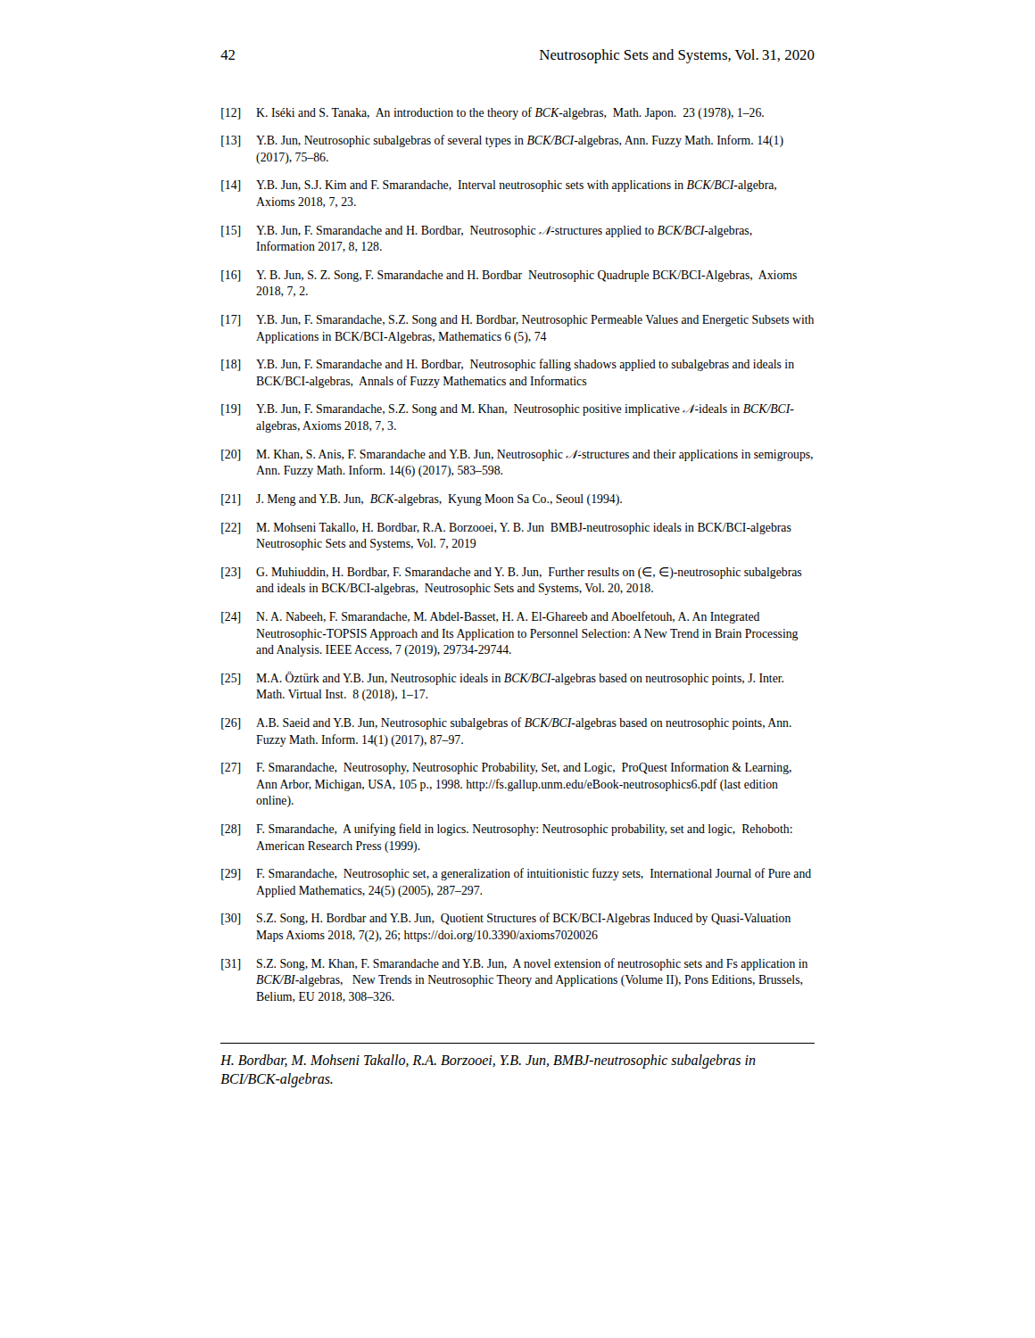42 Neutrosophic Sets and Systems, Vol. 31, 2020
[12] K. Iséki and S. Tanaka, An introduction to the theory of BCK-algebras, Math. Japon. 23 (1978), 1–26.
[13] Y.B. Jun, Neutrosophic subalgebras of several types in BCK/BCI-algebras, Ann. Fuzzy Math. Inform. 14(1) (2017), 75–86.
[14] Y.B. Jun, S.J. Kim and F. Smarandache, Interval neutrosophic sets with applications in BCK/BCI-algebra, Axioms 2018, 7, 23.
[15] Y.B. Jun, F. Smarandache and H. Bordbar, Neutrosophic 𝒩-structures applied to BCK/BCI-algebras, Information 2017, 8, 128.
[16] Y. B. Jun, S. Z. Song, F. Smarandache and H. Bordbar Neutrosophic Quadruple BCK/BCI-Algebras, Axioms 2018, 7, 2.
[17] Y.B. Jun, F. Smarandache, S.Z. Song and H. Bordbar, Neutrosophic Permeable Values and Energetic Subsets with Applications in BCK/BCI-Algebras, Mathematics 6 (5), 74
[18] Y.B. Jun, F. Smarandache and H. Bordbar, Neutrosophic falling shadows applied to subalgebras and ideals in BCK/BCI-algebras, Annals of Fuzzy Mathematics and Informatics
[19] Y.B. Jun, F. Smarandache, S.Z. Song and M. Khan, Neutrosophic positive implicative 𝒩-ideals in BCK/BCI-algebras, Axioms 2018, 7, 3.
[20] M. Khan, S. Anis, F. Smarandache and Y.B. Jun, Neutrosophic 𝒩-structures and their applications in semigroups, Ann. Fuzzy Math. Inform. 14(6) (2017), 583–598.
[21] J. Meng and Y.B. Jun, BCK-algebras, Kyung Moon Sa Co., Seoul (1994).
[22] M. Mohseni Takallo, H. Bordbar, R.A. Borzooei, Y. B. Jun BMBJ-neutrosophic ideals in BCK/BCI-algebras Neutrosophic Sets and Systems, Vol. 7, 2019
[23] G. Muhiuddin, H. Bordbar, F. Smarandache and Y. B. Jun, Further results on (∈, ∈)-neutrosophic subalgebras and ideals in BCK/BCI-algebras, Neutrosophic Sets and Systems, Vol. 20, 2018.
[24] N. A. Nabeeh, F. Smarandache, M. Abdel-Basset, H. A. El-Ghareeb and Aboelfetouh, A. An Integrated Neutrosophic-TOPSIS Approach and Its Application to Personnel Selection: A New Trend in Brain Processing and Analysis. IEEE Access, 7 (2019), 29734-29744.
[25] M.A. Öztürk and Y.B. Jun, Neutrosophic ideals in BCK/BCI-algebras based on neutrosophic points, J. Inter. Math. Virtual Inst. 8 (2018), 1–17.
[26] A.B. Saeid and Y.B. Jun, Neutrosophic subalgebras of BCK/BCI-algebras based on neutrosophic points, Ann. Fuzzy Math. Inform. 14(1) (2017), 87–97.
[27] F. Smarandache, Neutrosophy, Neutrosophic Probability, Set, and Logic, ProQuest Information & Learning, Ann Arbor, Michigan, USA, 105 p., 1998. http://fs.gallup.unm.edu/eBook-neutrosophics6.pdf (last edition online).
[28] F. Smarandache, A unifying field in logics. Neutrosophy: Neutrosophic probability, set and logic, Rehoboth: American Research Press (1999).
[29] F. Smarandache, Neutrosophic set, a generalization of intuitionistic fuzzy sets, International Journal of Pure and Applied Mathematics, 24(5) (2005), 287–297.
[30] S.Z. Song, H. Bordbar and Y.B. Jun, Quotient Structures of BCK/BCI-Algebras Induced by Quasi-Valuation Maps Axioms 2018, 7(2), 26; https://doi.org/10.3390/axioms7020026
[31] S.Z. Song, M. Khan, F. Smarandache and Y.B. Jun, A novel extension of neutrosophic sets and Fs application in BCK/BI-algebras, New Trends in Neutrosophic Theory and Applications (Volume II), Pons Editions, Brussels, Belium, EU 2018, 308–326.
H. Bordbar, M. Mohseni Takallo, R.A. Borzooei, Y.B. Jun, BMBJ-neutrosophic subalgebras in BCI/BCK-algebras.